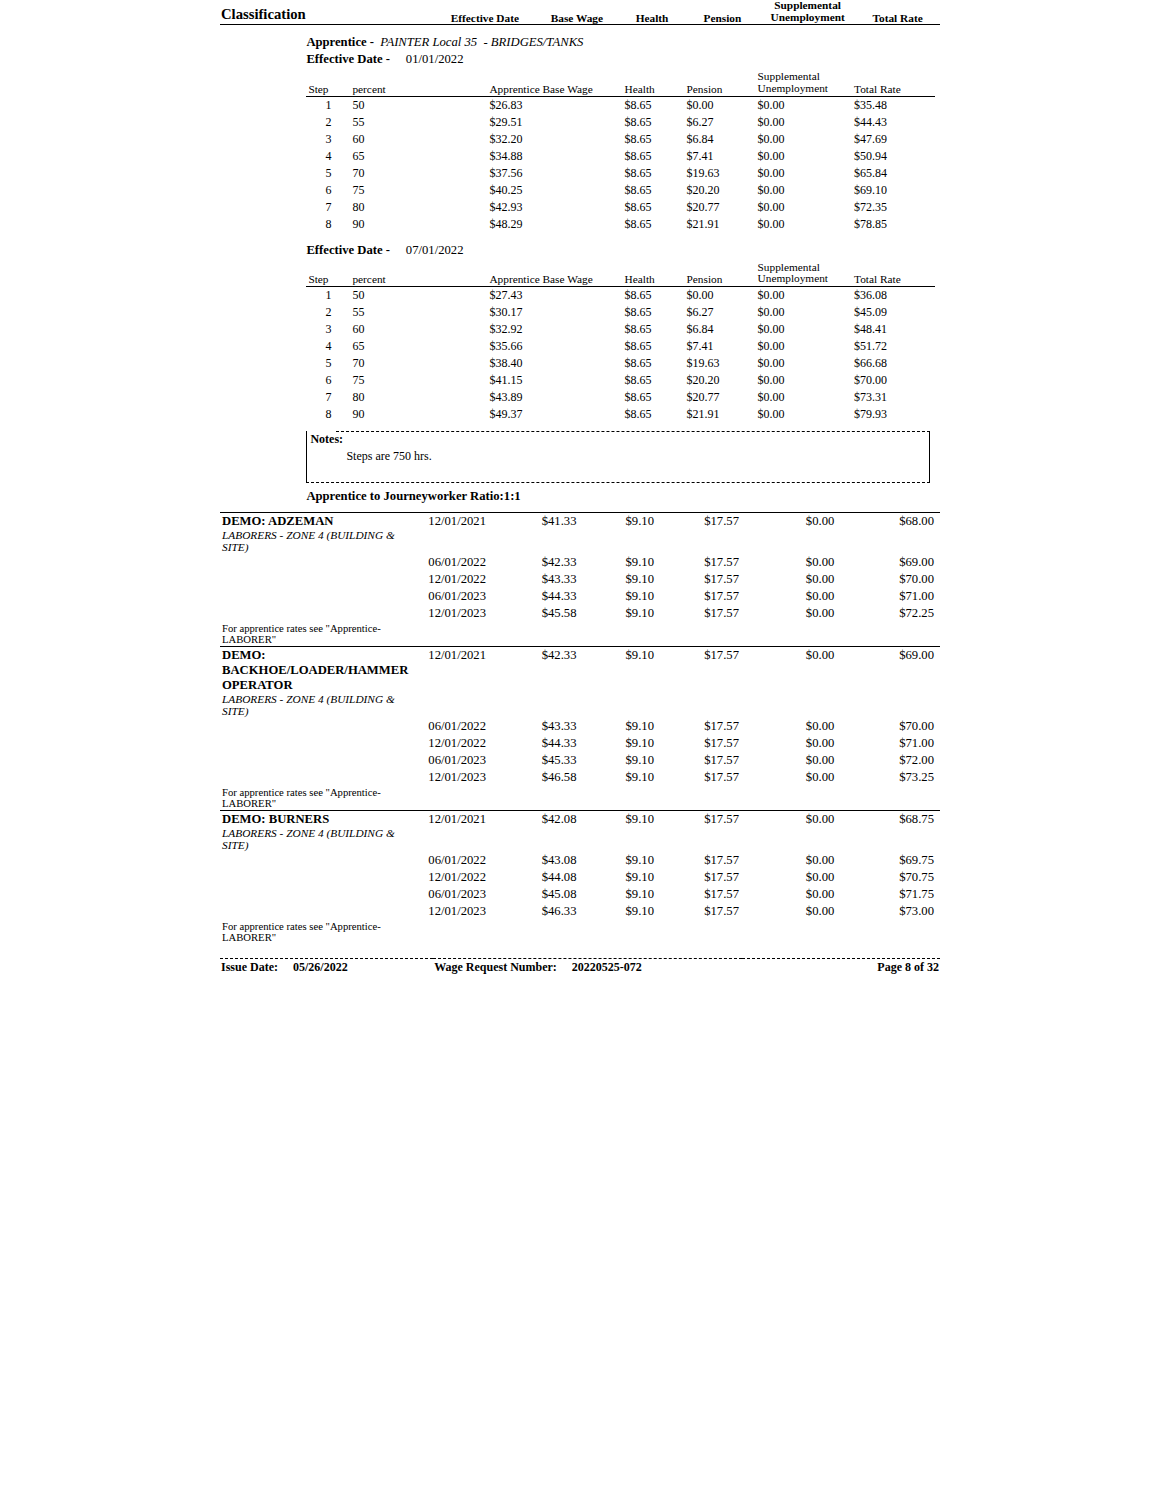| Classification | Effective Date | Base Wage | Health | Pension | Supplemental Unemployment | Total Rate |
Apprentice - PAINTER Local 35 - BRIDGES/TANKS
Effective Date - 01/01/2022
| Step | percent | Apprentice Base Wage | Health | Pension | Supplemental Unemployment | Total Rate |
| --- | --- | --- | --- | --- | --- | --- |
| 1 | 50 | $26.83 | $8.65 | $0.00 | $0.00 | $35.48 |
| 2 | 55 | $29.51 | $8.65 | $6.27 | $0.00 | $44.43 |
| 3 | 60 | $32.20 | $8.65 | $6.84 | $0.00 | $47.69 |
| 4 | 65 | $34.88 | $8.65 | $7.41 | $0.00 | $50.94 |
| 5 | 70 | $37.56 | $8.65 | $19.63 | $0.00 | $65.84 |
| 6 | 75 | $40.25 | $8.65 | $20.20 | $0.00 | $69.10 |
| 7 | 80 | $42.93 | $8.65 | $20.77 | $0.00 | $72.35 |
| 8 | 90 | $48.29 | $8.65 | $21.91 | $0.00 | $78.85 |
Effective Date - 07/01/2022
| Step | percent | Apprentice Base Wage | Health | Pension | Supplemental Unemployment | Total Rate |
| --- | --- | --- | --- | --- | --- | --- |
| 1 | 50 | $27.43 | $8.65 | $0.00 | $0.00 | $36.08 |
| 2 | 55 | $30.17 | $8.65 | $6.27 | $0.00 | $45.09 |
| 3 | 60 | $32.92 | $8.65 | $6.84 | $0.00 | $48.41 |
| 4 | 65 | $35.66 | $8.65 | $7.41 | $0.00 | $51.72 |
| 5 | 70 | $38.40 | $8.65 | $19.63 | $0.00 | $66.68 |
| 6 | 75 | $41.15 | $8.65 | $20.20 | $0.00 | $70.00 |
| 7 | 80 | $43.89 | $8.65 | $20.77 | $0.00 | $73.31 |
| 8 | 90 | $49.37 | $8.65 | $21.91 | $0.00 | $79.93 |
Notes:
Steps are 750 hrs.
Apprentice to Journeyworker Ratio:1:1
| DEMO: ADZEMAN LABORERS - ZONE 4 (BUILDING & SITE) | 12/01/2021 | $41.33 | $9.10 | $17.57 | $0.00 | $68.00 |
| | 06/01/2022 | $42.33 | $9.10 | $17.57 | $0.00 | $69.00 |
| | 12/01/2022 | $43.33 | $9.10 | $17.57 | $0.00 | $70.00 |
| | 06/01/2023 | $44.33 | $9.10 | $17.57 | $0.00 | $71.00 |
| | 12/01/2023 | $45.58 | $9.10 | $17.57 | $0.00 | $72.25 |
| For apprentice rates see "Apprentice- LABORER" | |
| DEMO: BACKHOE/LOADER/HAMMER OPERATOR LABORERS - ZONE 4 (BUILDING & SITE) | 12/01/2021 | $42.33 | $9.10 | $17.57 | $0.00 | $69.00 |
| | 06/01/2022 | $43.33 | $9.10 | $17.57 | $0.00 | $70.00 |
| | 12/01/2022 | $44.33 | $9.10 | $17.57 | $0.00 | $71.00 |
| | 06/01/2023 | $45.33 | $9.10 | $17.57 | $0.00 | $72.00 |
| | 12/01/2023 | $46.58 | $9.10 | $17.57 | $0.00 | $73.25 |
| For apprentice rates see "Apprentice- LABORER" | |
| DEMO: BURNERS LABORERS - ZONE 4 (BUILDING & SITE) | 12/01/2021 | $42.08 | $9.10 | $17.57 | $0.00 | $68.75 |
| | 06/01/2022 | $43.08 | $9.10 | $17.57 | $0.00 | $69.75 |
| | 12/01/2022 | $44.08 | $9.10 | $17.57 | $0.00 | $70.75 |
| | 06/01/2023 | $45.08 | $9.10 | $17.57 | $0.00 | $71.75 |
| | 12/01/2023 | $46.33 | $9.10 | $17.57 | $0.00 | $73.00 |
| For apprentice rates see "Apprentice- LABORER" | |
| Issue Date: 05/26/2022 | Wage Request Number: 20220525-072 | Page 8 of 32 |